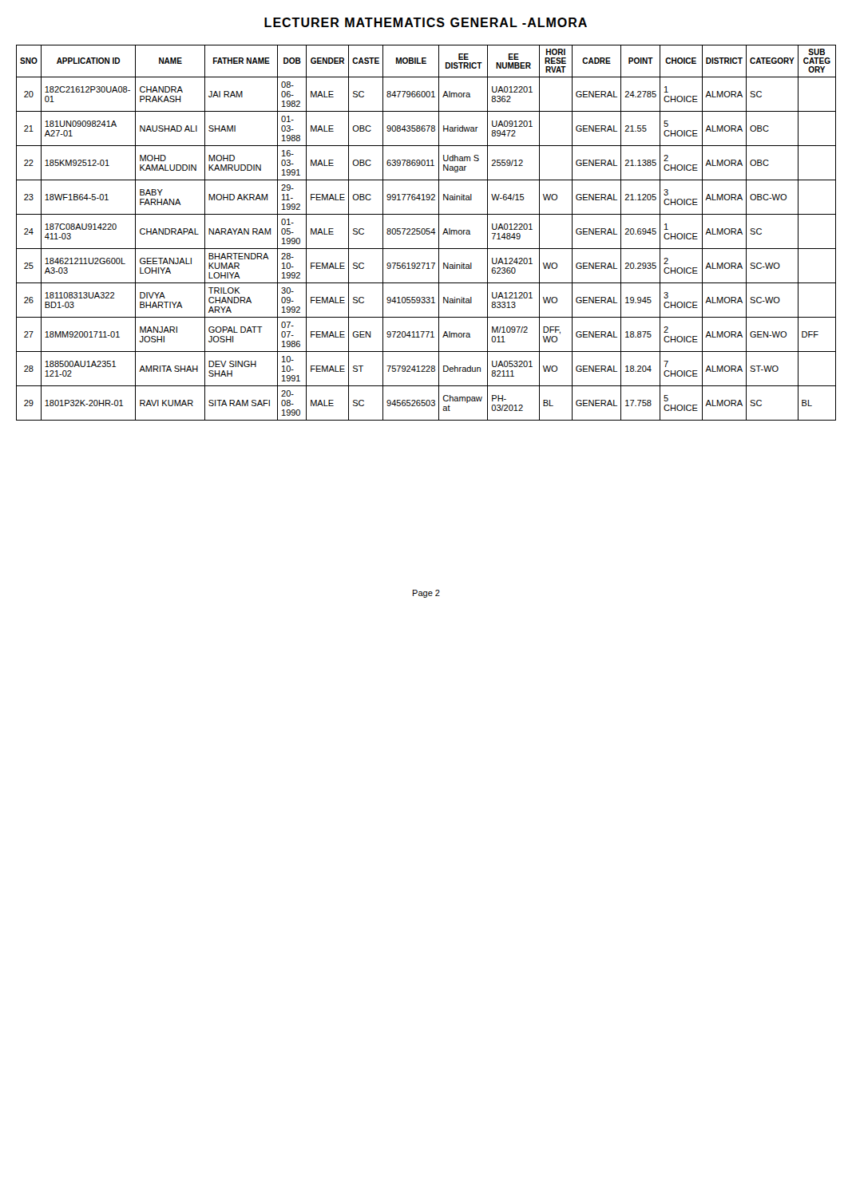LECTURER MATHEMATICS GENERAL -ALMORA
| SNO | APPLICATION ID | NAME | FATHER NAME | DOB | GENDER | CASTE | MOBILE | EE DISTRICT | EE NUMBER | HORI RESE RVAT | CADRE | POINT | CHOICE | DISTRICT | CATEGORY | SUB CATEG ORY |
| --- | --- | --- | --- | --- | --- | --- | --- | --- | --- | --- | --- | --- | --- | --- | --- | --- |
| 20 | 182C21612P30UA08-01 | CHANDRA PRAKASH | JAI RAM | 08-06-1982 | MALE | SC | 8477966001 | Almora | UA012201 8362 | | GENERAL | 24.2785 | 1 CHOICE | ALMORA | SC | |
| 21 | 181UN09098241A A27-01 | NAUSHAD ALI | SHAMI | 01-03-1988 | MALE | OBC | 9084358678 | Haridwar | UA091201 89472 | | GENERAL | 21.55 | 5 CHOICE | ALMORA | OBC | |
| 22 | 185KM92512-01 | MOHD KAMALUDDIN | MOHD KAMRUDDIN | 16-03-1991 | MALE | OBC | 6397869011 | Udham S Nagar | 2559/12 | | GENERAL | 21.1385 | 2 CHOICE | ALMORA | OBC | |
| 23 | 18WF1B64-5-01 | BABY FARHANA | MOHD AKRAM | 29-11-1992 | FEMALE | OBC | 9917764192 | Nainital | W-64/15 | WO | GENERAL | 21.1205 | 3 CHOICE | ALMORA | OBC-WO | |
| 24 | 187C08AU914220 411-03 | CHANDRAPAL | NARAYAN RAM | 01-05-1990 | MALE | SC | 8057225054 | Almora | UA012201 714849 | | GENERAL | 20.6945 | 1 CHOICE | ALMORA | SC | |
| 25 | 184621211U2G600L A3-03 | GEETANJALI LOHIYA | BHARTENDRA KUMAR LOHIYA | 28-10-1992 | FEMALE | SC | 9756192717 | Nainital | UA124201 62360 | WO | GENERAL | 20.2935 | 2 CHOICE | ALMORA | SC-WO | |
| 26 | 181108313UA322 BD1-03 | DIVYA BHARTIYA | TRILOK CHANDRA ARYA | 30-09-1992 | FEMALE | SC | 9410559331 | Nainital | UA121201 83313 | WO | GENERAL | 19.945 | 3 CHOICE | ALMORA | SC-WO | |
| 27 | 18MM92001711-01 | MANJARI JOSHI | GOPAL DATT JOSHI | 07-07-1986 | FEMALE | GEN | 9720411771 | Almora | M/1097/2 011 | DFF, WO | GENERAL | 18.875 | 2 CHOICE | ALMORA | GEN-WO | DFF |
| 28 | 188500AU1A2351 121-02 | AMRITA SHAH | DEV SINGH SHAH | 10-10-1991 | FEMALE | ST | 7579241228 | Dehradun | UA053201 82111 | WO | GENERAL | 18.204 | 7 CHOICE | ALMORA | ST-WO | |
| 29 | 1801P32K-20HR-01 | RAVI KUMAR | SITA RAM SAFI | 20-08-1990 | MALE | SC | 9456526503 | Champaw at | PH-03/2012 | BL | GENERAL | 17.758 | 5 CHOICE | ALMORA | SC | BL |
Page 2